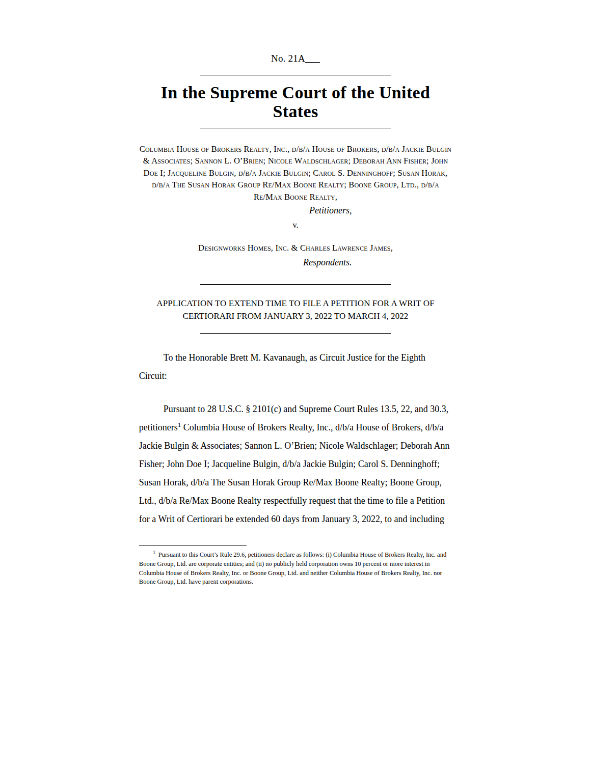No. 21A___
In the Supreme Court of the United States
Columbia House of Brokers Realty, Inc., d/b/a House of Brokers, d/b/a Jackie Bulgin & Associates; Sannon L. O’Brien; Nicole Waldschlager; Deborah Ann Fisher; John Doe I; Jacqueline Bulgin, d/b/a Jackie Bulgin; Carol S. Denninghoff; Susan Horak, d/b/a The Susan Horak Group Re/Max Boone Realty; Boone Group, Ltd., d/b/a Re/Max Boone Realty,
Petitioners,
v.
Designworks Homes, Inc. & Charles Lawrence James,
Respondents.
APPLICATION TO EXTEND TIME TO FILE A PETITION FOR A WRIT OF
CERTIORARI FROM JANUARY 3, 2022 TO MARCH 4, 2022
To the Honorable Brett M. Kavanaugh, as Circuit Justice for the Eighth Circuit:
Pursuant to 28 U.S.C. § 2101(c) and Supreme Court Rules 13.5, 22, and 30.3, petitioners1 Columbia House of Brokers Realty, Inc., d/b/a House of Brokers, d/b/a Jackie Bulgin & Associates; Sannon L. O’Brien; Nicole Waldschlager; Deborah Ann Fisher; John Doe I; Jacqueline Bulgin, d/b/a Jackie Bulgin; Carol S. Denninghoff; Susan Horak, d/b/a The Susan Horak Group Re/Max Boone Realty; Boone Group, Ltd., d/b/a Re/Max Boone Realty respectfully request that the time to file a Petition for a Writ of Certiorari be extended 60 days from January 3, 2022, to and including
1 Pursuant to this Court’s Rule 29.6, petitioners declare as follows: (i) Columbia House of Brokers Realty, Inc. and Boone Group, Ltd. are corporate entities; and (ii) no publicly held corporation owns 10 percent or more interest in Columbia House of Brokers Realty, Inc. or Boone Group, Ltd. and neither Columbia House of Brokers Realty, Inc. nor Boone Group, Ltd. have parent corporations.